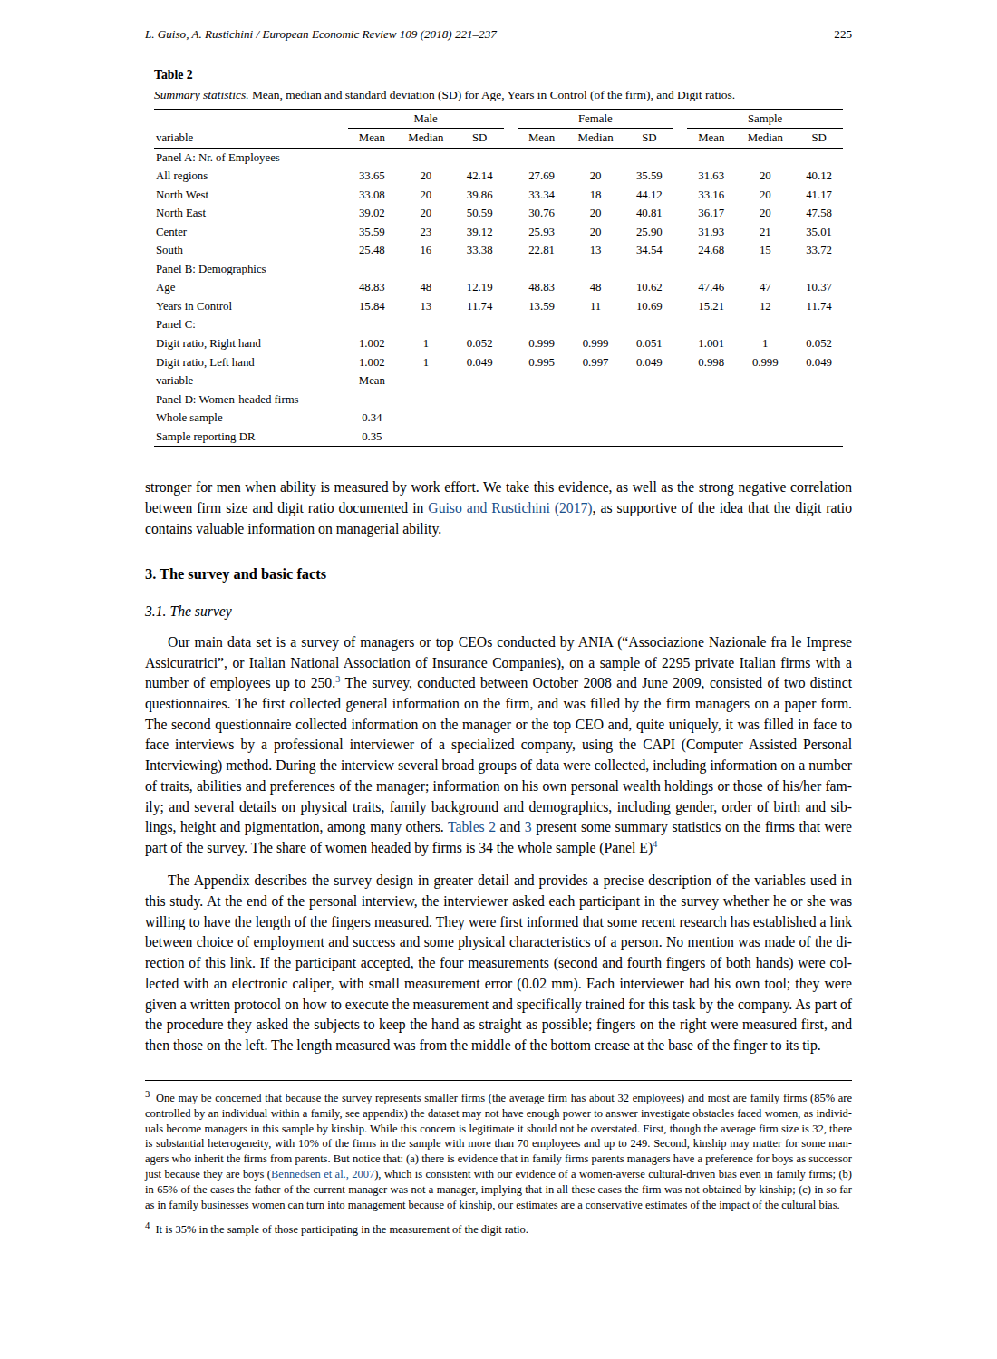L. Guiso, A. Rustichini / European Economic Review 109 (2018) 221–237
225
Table 2
Summary statistics. Mean, median and standard deviation (SD) for Age, Years in Control (of the firm), and Digit ratios.
| | Male | | Female | | Sample |
| --- | --- | --- | --- | --- | --- |
| variable | Mean | Median | SD | | Mean | Median | SD | | Mean | Median | SD |
| Panel A: Nr. of Employees | | | | | | | | | | | |
| All regions | 33.65 | 20 | 42.14 | | 27.69 | 20 | 35.59 | | 31.63 | 20 | 40.12 |
| North West | 33.08 | 20 | 39.86 | | 33.34 | 18 | 44.12 | | 33.16 | 20 | 41.17 |
| North East | 39.02 | 20 | 50.59 | | 30.76 | 20 | 40.81 | | 36.17 | 20 | 47.58 |
| Center | 35.59 | 23 | 39.12 | | 25.93 | 20 | 25.90 | | 31.93 | 21 | 35.01 |
| South | 25.48 | 16 | 33.38 | | 22.81 | 13 | 34.54 | | 24.68 | 15 | 33.72 |
| Panel B: Demographics | | | | | | | | | | | |
| Age | 48.83 | 48 | 12.19 | | 48.83 | 48 | 10.62 | | 47.46 | 47 | 10.37 |
| Years in Control | 15.84 | 13 | 11.74 | | 13.59 | 11 | 10.69 | | 15.21 | 12 | 11.74 |
| Panel C: | | | | | | | | | | | |
| Digit ratio, Right hand | 1.002 | 1 | 0.052 | | 0.999 | 0.999 | 0.051 | | 1.001 | 1 | 0.052 |
| Digit ratio, Left hand | 1.002 | 1 | 0.049 | | 0.995 | 0.997 | 0.049 | | 0.998 | 0.999 | 0.049 |
| variable | Mean | | | | | | | | | | |
| Panel D: Women-headed firms | | | | | | | | | | | |
| Whole sample | 0.34 | | | | | | | | | | |
| Sample reporting DR | 0.35 | | | | | | | | | | |
stronger for men when ability is measured by work effort. We take this evidence, as well as the strong negative correlation between firm size and digit ratio documented in Guiso and Rustichini (2017), as supportive of the idea that the digit ratio contains valuable information on managerial ability.
3. The survey and basic facts
3.1. The survey
Our main data set is a survey of managers or top CEOs conducted by ANIA (“Associazione Nazionale fra le Imprese Assicuratrici”, or Italian National Association of Insurance Companies), on a sample of 2295 private Italian firms with a number of employees up to 250.3 The survey, conducted between October 2008 and June 2009, consisted of two distinct questionnaires. The first collected general information on the firm, and was filled by the firm managers on a paper form. The second questionnaire collected information on the manager or the top CEO and, quite uniquely, it was filled in face to face interviews by a professional interviewer of a specialized company, using the CAPI (Computer Assisted Personal Interviewing) method. During the interview several broad groups of data were collected, including information on a number of traits, abilities and preferences of the manager; information on his own personal wealth holdings or those of his/her family; and several details on physical traits, family background and demographics, including gender, order of birth and siblings, height and pigmentation, among many others. Tables 2 and 3 present some summary statistics on the firms that were part of the survey. The share of women headed by firms is 34 the whole sample (Panel E)4
The Appendix describes the survey design in greater detail and provides a precise description of the variables used in this study. At the end of the personal interview, the interviewer asked each participant in the survey whether he or she was willing to have the length of the fingers measured. They were first informed that some recent research has established a link between choice of employment and success and some physical characteristics of a person. No mention was made of the direction of this link. If the participant accepted, the four measurements (second and fourth fingers of both hands) were collected with an electronic caliper, with small measurement error (0.02 mm). Each interviewer had his own tool; they were given a written protocol on how to execute the measurement and specifically trained for this task by the company. As part of the procedure they asked the subjects to keep the hand as straight as possible; fingers on the right were measured first, and then those on the left. The length measured was from the middle of the bottom crease at the base of the finger to its tip.
3 One may be concerned that because the survey represents smaller firms (the average firm has about 32 employees) and most are family firms (85% are controlled by an individual within a family, see appendix) the dataset may not have enough power to answer investigate obstacles faced women, as individuals become managers in this sample by kinship. While this concern is legitimate it should not be overstated. First, though the average firm size is 32, there is substantial heterogeneity, with 10% of the firms in the sample with more than 70 employees and up to 249. Second, kinship may matter for some managers who inherit the firms from parents. But notice that: (a) there is evidence that in family firms parents managers have a preference for boys as successor just because they are boys (Bennedsen et al., 2007), which is consistent with our evidence of a women-averse cultural-driven bias even in family firms; (b) in 65% of the cases the father of the current manager was not a manager, implying that in all these cases the firm was not obtained by kinship; (c) in so far as in family businesses women can turn into management because of kinship, our estimates are a conservative estimates of the impact of the cultural bias.
4 It is 35% in the sample of those participating in the measurement of the digit ratio.